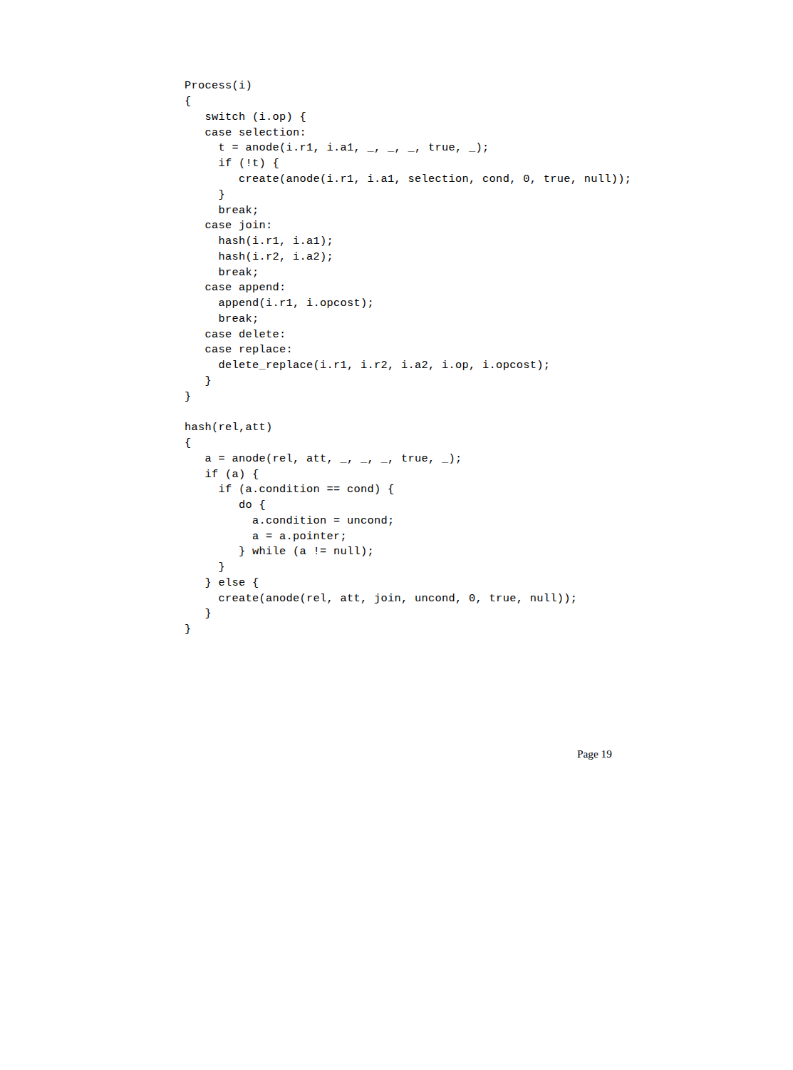Process(i)
{
   switch (i.op) {
   case selection:
     t = anode(i.r1, i.a1, _, _, _, true, _);
     if (!t) {
        create(anode(i.r1, i.a1, selection, cond, 0, true, null));
     }
     break;
   case join:
     hash(i.r1, i.a1);
     hash(i.r2, i.a2);
     break;
   case append:
     append(i.r1, i.opcost);
     break;
   case delete:
   case replace:
     delete_replace(i.r1, i.r2, i.a2, i.op, i.opcost);
   }
}

hash(rel,att)
{
   a = anode(rel, att, _, _, _, true, _);
   if (a) {
     if (a.condition == cond) {
        do {
          a.condition = uncond;
          a = a.pointer;
        } while (a != null);
     }
   } else {
     create(anode(rel, att, join, uncond, 0, true, null));
   }
}
Page 19